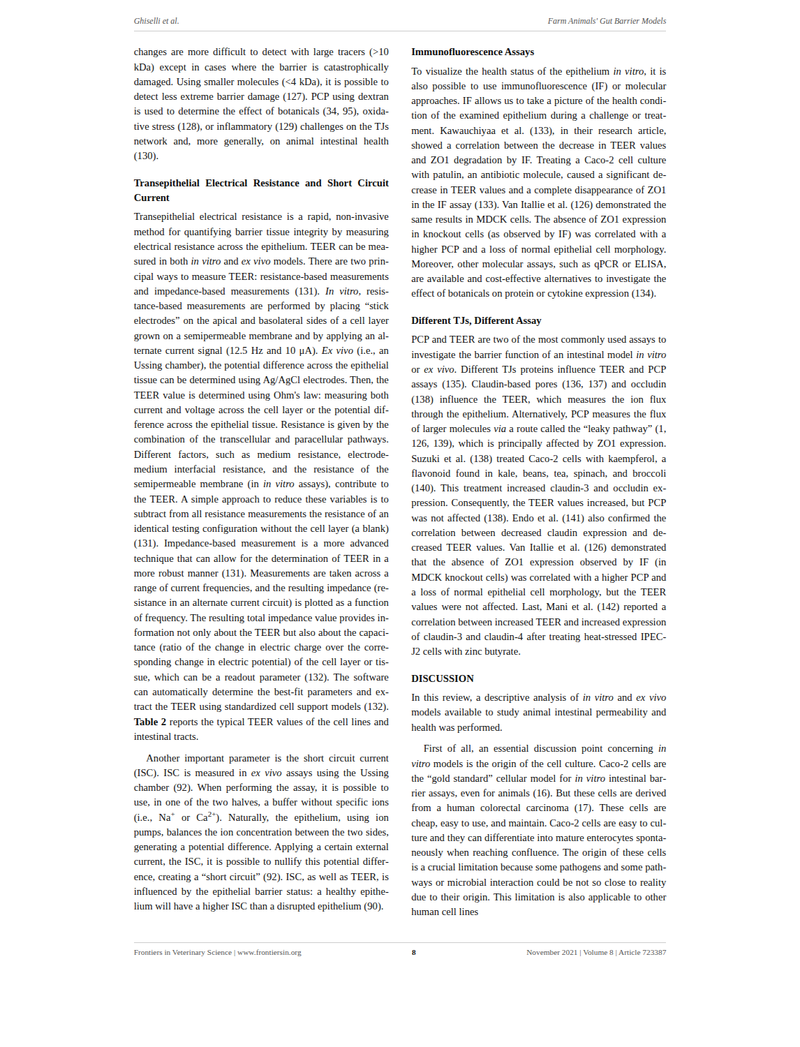Ghiselli et al. Farm Animals' Gut Barrier Models
changes are more difficult to detect with large tracers (>10 kDa) except in cases where the barrier is catastrophically damaged. Using smaller molecules (<4 kDa), it is possible to detect less extreme barrier damage (127). PCP using dextran is used to determine the effect of botanicals (34, 95), oxidative stress (128), or inflammatory (129) challenges on the TJs network and, more generally, on animal intestinal health (130).
Transepithelial Electrical Resistance and Short Circuit Current
Transepithelial electrical resistance is a rapid, non-invasive method for quantifying barrier tissue integrity by measuring electrical resistance across the epithelium. TEER can be measured in both in vitro and ex vivo models. There are two principal ways to measure TEER: resistance-based measurements and impedance-based measurements (131). In vitro, resistance-based measurements are performed by placing “stick electrodes” on the apical and basolateral sides of a cell layer grown on a semipermeable membrane and by applying an alternate current signal (12.5 Hz and 10 μA). Ex vivo (i.e., an Ussing chamber), the potential difference across the epithelial tissue can be determined using Ag/AgCl electrodes. Then, the TEER value is determined using Ohm's law: measuring both current and voltage across the cell layer or the potential difference across the epithelial tissue. Resistance is given by the combination of the transcellular and paracellular pathways. Different factors, such as medium resistance, electrode-medium interfacial resistance, and the resistance of the semipermeable membrane (in in vitro assays), contribute to the TEER. A simple approach to reduce these variables is to subtract from all resistance measurements the resistance of an identical testing configuration without the cell layer (a blank) (131). Impedance-based measurement is a more advanced technique that can allow for the determination of TEER in a more robust manner (131). Measurements are taken across a range of current frequencies, and the resulting impedance (resistance in an alternate current circuit) is plotted as a function of frequency. The resulting total impedance value provides information not only about the TEER but also about the capacitance (ratio of the change in electric charge over the corresponding change in electric potential) of the cell layer or tissue, which can be a readout parameter (132). The software can automatically determine the best-fit parameters and extract the TEER using standardized cell support models (132). Table 2 reports the typical TEER values of the cell lines and intestinal tracts.
Another important parameter is the short circuit current (ISC). ISC is measured in ex vivo assays using the Ussing chamber (92). When performing the assay, it is possible to use, in one of the two halves, a buffer without specific ions (i.e., Na+ or Ca2+). Naturally, the epithelium, using ion pumps, balances the ion concentration between the two sides, generating a potential difference. Applying a certain external current, the ISC, it is possible to nullify this potential difference, creating a “short circuit” (92). ISC, as well as TEER, is influenced by the epithelial barrier status: a healthy epithelium will have a higher ISC than a disrupted epithelium (90).
Immunofluorescence Assays
To visualize the health status of the epithelium in vitro, it is also possible to use immunofluorescence (IF) or molecular approaches. IF allows us to take a picture of the health condition of the examined epithelium during a challenge or treatment. Kawauchiyaa et al. (133), in their research article, showed a correlation between the decrease in TEER values and ZO1 degradation by IF. Treating a Caco-2 cell culture with patulin, an antibiotic molecule, caused a significant decrease in TEER values and a complete disappearance of ZO1 in the IF assay (133). Van Itallie et al. (126) demonstrated the same results in MDCK cells. The absence of ZO1 expression in knockout cells (as observed by IF) was correlated with a higher PCP and a loss of normal epithelial cell morphology. Moreover, other molecular assays, such as qPCR or ELISA, are available and cost-effective alternatives to investigate the effect of botanicals on protein or cytokine expression (134).
Different TJs, Different Assay
PCP and TEER are two of the most commonly used assays to investigate the barrier function of an intestinal model in vitro or ex vivo. Different TJs proteins influence TEER and PCP assays (135). Claudin-based pores (136, 137) and occludin (138) influence the TEER, which measures the ion flux through the epithelium. Alternatively, PCP measures the flux of larger molecules via a route called the “leaky pathway” (1, 126, 139), which is principally affected by ZO1 expression. Suzuki et al. (138) treated Caco-2 cells with kaempferol, a flavonoid found in kale, beans, tea, spinach, and broccoli (140). This treatment increased claudin-3 and occludin expression. Consequently, the TEER values increased, but PCP was not affected (138). Endo et al. (141) also confirmed the correlation between decreased claudin expression and decreased TEER values. Van Itallie et al. (126) demonstrated that the absence of ZO1 expression observed by IF (in MDCK knockout cells) was correlated with a higher PCP and a loss of normal epithelial cell morphology, but the TEER values were not affected. Last, Mani et al. (142) reported a correlation between increased TEER and increased expression of claudin-3 and claudin-4 after treating heat-stressed IPEC-J2 cells with zinc butyrate.
DISCUSSION
In this review, a descriptive analysis of in vitro and ex vivo models available to study animal intestinal permeability and health was performed.
First of all, an essential discussion point concerning in vitro models is the origin of the cell culture. Caco-2 cells are the “gold standard” cellular model for in vitro intestinal barrier assays, even for animals (16). But these cells are derived from a human colorectal carcinoma (17). These cells are cheap, easy to use, and maintain. Caco-2 cells are easy to culture and they can differentiate into mature enterocytes spontaneously when reaching confluence. The origin of these cells is a crucial limitation because some pathogens and some pathways or microbial interaction could be not so close to reality due to their origin. This limitation is also applicable to other human cell lines
Frontiers in Veterinary Science | www.frontiersin.org 8 November 2021 | Volume 8 | Article 723387